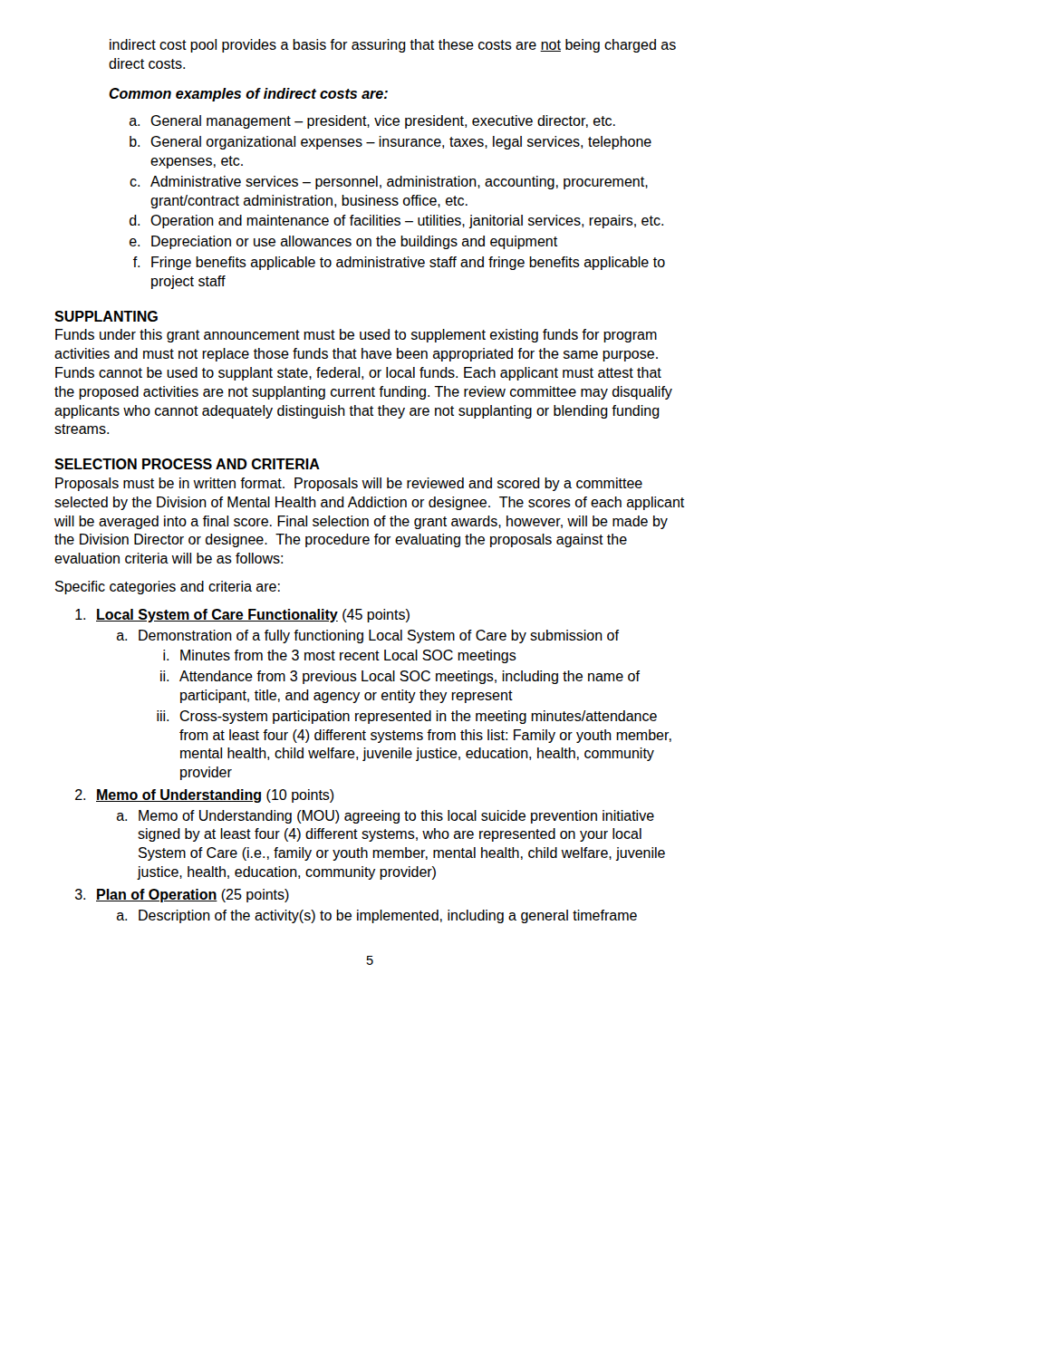indirect cost pool provides a basis for assuring that these costs are not being charged as direct costs.
Common examples of indirect costs are:
General management – president, vice president, executive director, etc.
General organizational expenses – insurance, taxes, legal services, telephone expenses, etc.
Administrative services – personnel, administration, accounting, procurement, grant/contract administration, business office, etc.
Operation and maintenance of facilities – utilities, janitorial services, repairs, etc.
Depreciation or use allowances on the buildings and equipment
Fringe benefits applicable to administrative staff and fringe benefits applicable to project staff
SUPPLANTING
Funds under this grant announcement must be used to supplement existing funds for program activities and must not replace those funds that have been appropriated for the same purpose. Funds cannot be used to supplant state, federal, or local funds. Each applicant must attest that the proposed activities are not supplanting current funding. The review committee may disqualify applicants who cannot adequately distinguish that they are not supplanting or blending funding streams.
SELECTION PROCESS AND CRITERIA
Proposals must be in written format. Proposals will be reviewed and scored by a committee selected by the Division of Mental Health and Addiction or designee. The scores of each applicant will be averaged into a final score. Final selection of the grant awards, however, will be made by the Division Director or designee. The procedure for evaluating the proposals against the evaluation criteria will be as follows:
Specific categories and criteria are:
Local System of Care Functionality (45 points)
Demonstration of a fully functioning Local System of Care by submission of
Minutes from the 3 most recent Local SOC meetings
Attendance from 3 previous Local SOC meetings, including the name of participant, title, and agency or entity they represent
Cross-system participation represented in the meeting minutes/attendance from at least four (4) different systems from this list: Family or youth member, mental health, child welfare, juvenile justice, education, health, community provider
Memo of Understanding (10 points)
Memo of Understanding (MOU) agreeing to this local suicide prevention initiative signed by at least four (4) different systems, who are represented on your local System of Care (i.e., family or youth member, mental health, child welfare, juvenile justice, health, education, community provider)
Plan of Operation (25 points)
Description of the activity(s) to be implemented, including a general timeframe
5